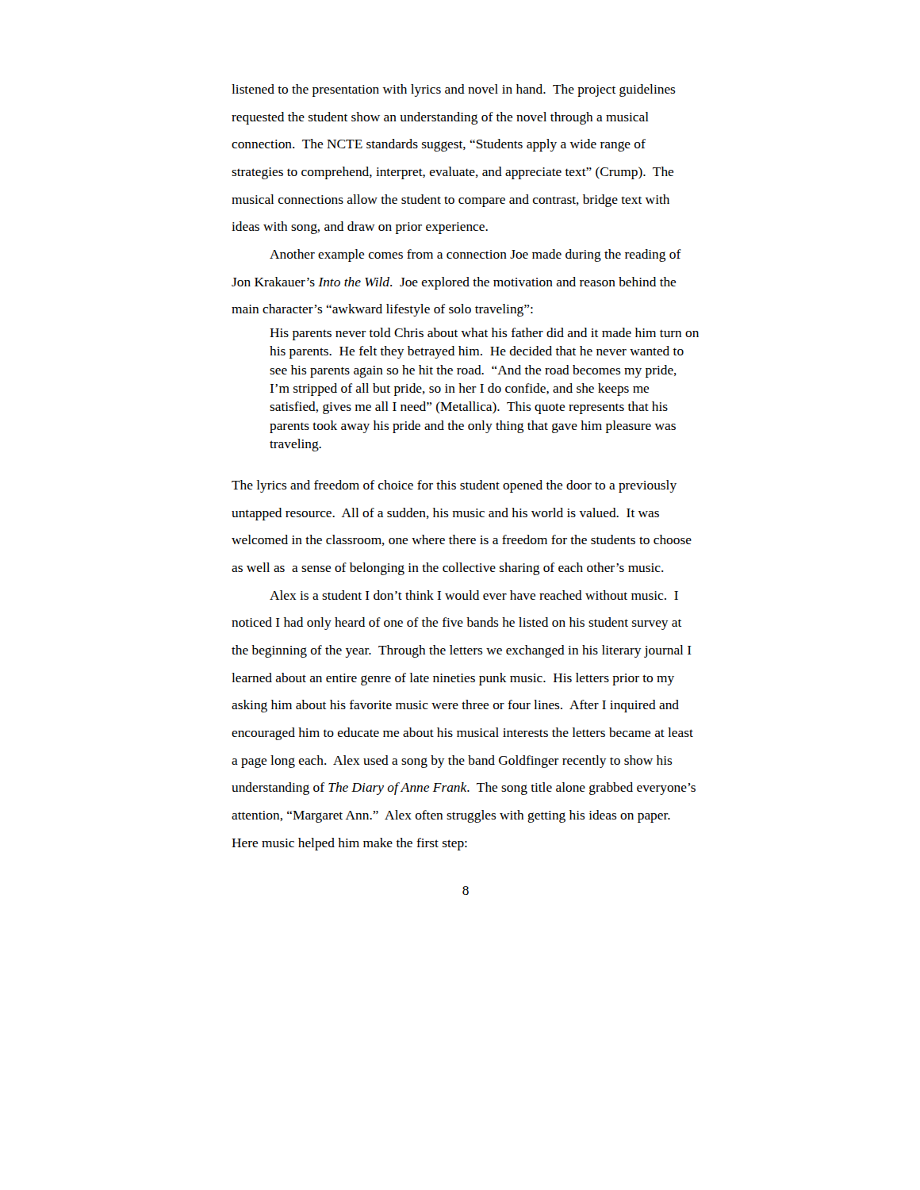listened to the presentation with lyrics and novel in hand. The project guidelines requested the student show an understanding of the novel through a musical connection. The NCTE standards suggest, “Students apply a wide range of strategies to comprehend, interpret, evaluate, and appreciate text” (Crump). The musical connections allow the student to compare and contrast, bridge text with ideas with song, and draw on prior experience.
Another example comes from a connection Joe made during the reading of Jon Krakauer’s Into the Wild. Joe explored the motivation and reason behind the main character’s “awkward lifestyle of solo traveling”:
His parents never told Chris about what his father did and it made him turn on his parents. He felt they betrayed him. He decided that he never wanted to see his parents again so he hit the road. “And the road becomes my pride, I’m stripped of all but pride, so in her I do confide, and she keeps me satisfied, gives me all I need” (Metallica). This quote represents that his parents took away his pride and the only thing that gave him pleasure was traveling.
The lyrics and freedom of choice for this student opened the door to a previously untapped resource. All of a sudden, his music and his world is valued. It was welcomed in the classroom, one where there is a freedom for the students to choose as well as a sense of belonging in the collective sharing of each other’s music.
Alex is a student I don’t think I would ever have reached without music. I noticed I had only heard of one of the five bands he listed on his student survey at the beginning of the year. Through the letters we exchanged in his literary journal I learned about an entire genre of late nineties punk music. His letters prior to my asking him about his favorite music were three or four lines. After I inquired and encouraged him to educate me about his musical interests the letters became at least a page long each. Alex used a song by the band Goldfinger recently to show his understanding of The Diary of Anne Frank. The song title alone grabbed everyone’s attention, “Margaret Ann.” Alex often struggles with getting his ideas on paper. Here music helped him make the first step:
8